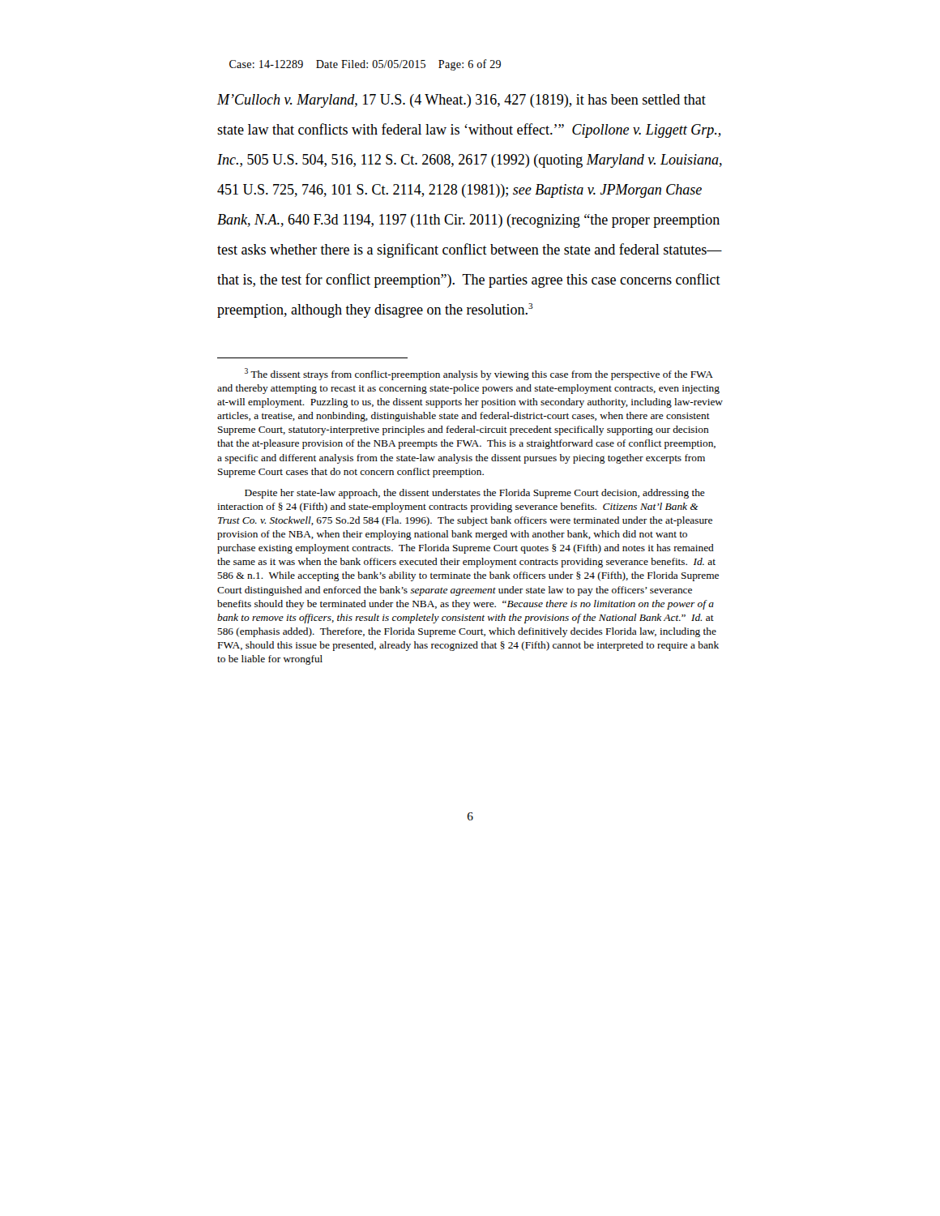Case: 14-12289 Date Filed: 05/05/2015 Page: 6 of 29
M’Culloch v. Maryland, 17 U.S. (4 Wheat.) 316, 427 (1819), it has been settled that state law that conflicts with federal law is ‘without effect.’” Cipollone v. Liggett Grp., Inc., 505 U.S. 504, 516, 112 S. Ct. 2608, 2617 (1992) (quoting Maryland v. Louisiana, 451 U.S. 725, 746, 101 S. Ct. 2114, 2128 (1981)); see Baptista v. JPMorgan Chase Bank, N.A., 640 F.3d 1194, 1197 (11th Cir. 2011) (recognizing “the proper preemption test asks whether there is a significant conflict between the state and federal statutes—that is, the test for conflict preemption”). The parties agree this case concerns conflict preemption, although they disagree on the resolution.3
3 The dissent strays from conflict-preemption analysis by viewing this case from the perspective of the FWA and thereby attempting to recast it as concerning state-police powers and state-employment contracts, even injecting at-will employment. Puzzling to us, the dissent supports her position with secondary authority, including law-review articles, a treatise, and nonbinding, distinguishable state and federal-district-court cases, when there are consistent Supreme Court, statutory-interpretive principles and federal-circuit precedent specifically supporting our decision that the at-pleasure provision of the NBA preempts the FWA. This is a straightforward case of conflict preemption, a specific and different analysis from the state-law analysis the dissent pursues by piecing together excerpts from Supreme Court cases that do not concern conflict preemption.
Despite her state-law approach, the dissent understates the Florida Supreme Court decision, addressing the interaction of § 24 (Fifth) and state-employment contracts providing severance benefits. Citizens Nat’l Bank & Trust Co. v. Stockwell, 675 So.2d 584 (Fla. 1996). The subject bank officers were terminated under the at-pleasure provision of the NBA, when their employing national bank merged with another bank, which did not want to purchase existing employment contracts. The Florida Supreme Court quotes § 24 (Fifth) and notes it has remained the same as it was when the bank officers executed their employment contracts providing severance benefits. Id. at 586 & n.1. While accepting the bank’s ability to terminate the bank officers under § 24 (Fifth), the Florida Supreme Court distinguished and enforced the bank’s separate agreement under state law to pay the officers’ severance benefits should they be terminated under the NBA, as they were. “Because there is no limitation on the power of a bank to remove its officers, this result is completely consistent with the provisions of the National Bank Act.” Id. at 586 (emphasis added). Therefore, the Florida Supreme Court, which definitively decides Florida law, including the FWA, should this issue be presented, already has recognized that § 24 (Fifth) cannot be interpreted to require a bank to be liable for wrongful
6